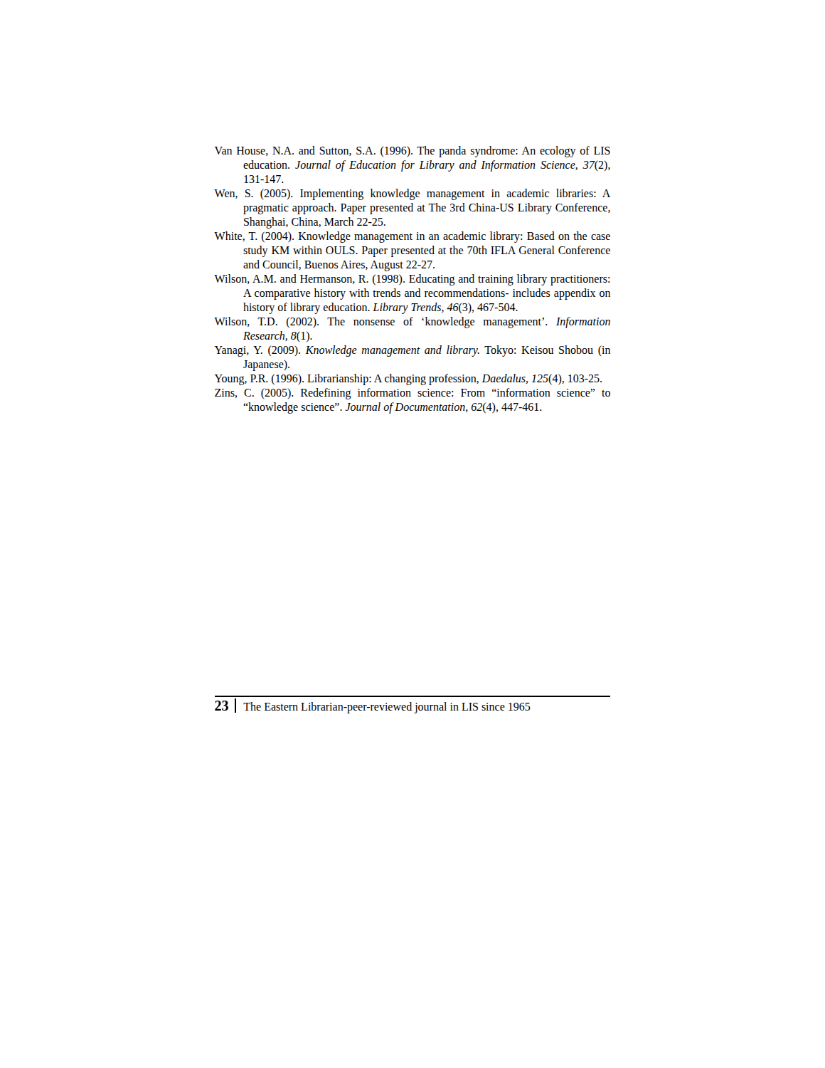Van House, N.A. and Sutton, S.A. (1996). The panda syndrome: An ecology of LIS education. Journal of Education for Library and Information Science, 37(2), 131-147.
Wen, S. (2005). Implementing knowledge management in academic libraries: A pragmatic approach. Paper presented at The 3rd China-US Library Conference, Shanghai, China, March 22-25.
White, T. (2004). Knowledge management in an academic library: Based on the case study KM within OULS. Paper presented at the 70th IFLA General Conference and Council, Buenos Aires, August 22-27.
Wilson, A.M. and Hermanson, R. (1998). Educating and training library practitioners: A comparative history with trends and recommendations- includes appendix on history of library education. Library Trends, 46(3), 467-504.
Wilson, T.D. (2002). The nonsense of ‘knowledge management’. Information Research, 8(1).
Yanagi, Y. (2009). Knowledge management and library. Tokyo: Keisou Shobou (in Japanese).
Young, P.R. (1996). Librarianship: A changing profession, Daedalus, 125(4), 103-25.
Zins, C. (2005). Redefining information science: From “information science” to “knowledge science”. Journal of Documentation, 62(4), 447-461.
23 The Eastern Librarian-peer-reviewed journal in LIS since 1965